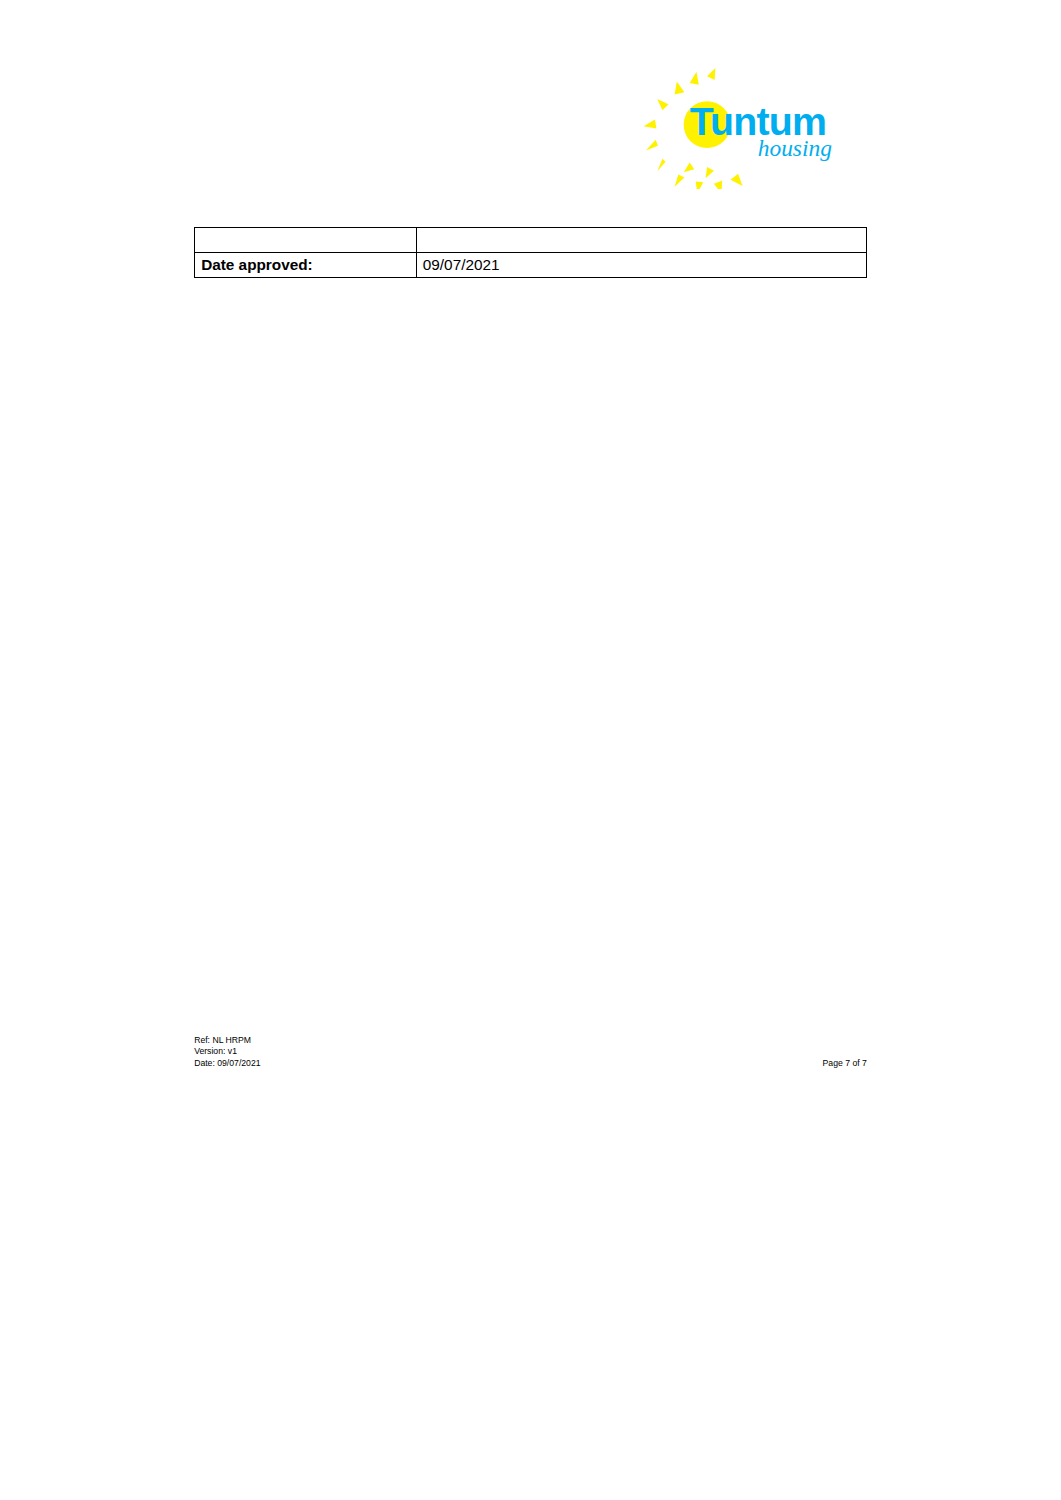Tuntum housing
| Date approved: | 09/07/2021 |
Ref: NL HRPM
Version: v1
Date: 09/07/2021
Page 7 of 7